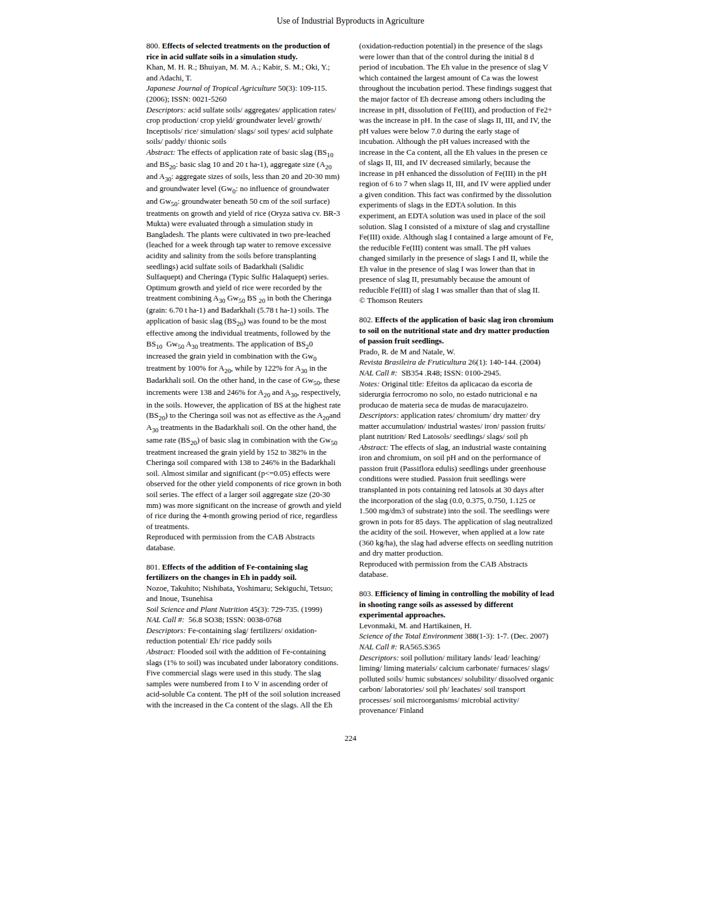Use of Industrial Byproducts in Agriculture
800. Effects of selected treatments on the production of rice in acid sulfate soils in a simulation study.
Khan, M. H. R.; Bhuiyan, M. M. A.; Kabir, S. M.; Oki, Y.; and Adachi, T.
Japanese Journal of Tropical Agriculture 50(3): 109-115. (2006); ISSN: 0021-5260
Descriptors: acid sulfate soils/ aggregates/ application rates/ crop production/ crop yield/ groundwater level/ growth/ Inceptisols/ rice/ simulation/ slags/ soil types/ acid sulphate soils/ paddy/ thionic soils
Abstract: The effects of application rate of basic slag (BS10 and BS20: basic slag 10 and 20 t ha-1), aggregate size (A20 and A30: aggregate sizes of soils, less than 20 and 20-30 mm) and groundwater level (Gw0: no influence of groundwater and Gw50: groundwater beneath 50 cm of the soil surface) treatments on growth and yield of rice (Oryza sativa cv. BR-3 Mukta) were evaluated through a simulation study in Bangladesh. The plants were cultivated in two pre-leached (leached for a week through tap water to remove excessive acidity and salinity from the soils before transplanting seedlings) acid sulfate soils of Badarkhali (Salidic Sulfaquept) and Cheringa (Typic Sulfic Halaquept) series. Optimum growth and yield of rice were recorded by the treatment combining A30 Gw50 BS 20 in both the Cheringa (grain: 6.70 t ha-1) and Badarkhali (5.78 t ha-1) soils. The application of basic slag (BS20) was found to be the most effective among the individual treatments, followed by the BS10 Gw50 A30 treatments. The application of BS20 increased the grain yield in combination with the Gw0 treatment by 100% for A20, while by 122% for A30 in the Badarkhali soil. On the other hand, in the case of Gw50, these increments were 138 and 246% for A20 and A30, respectively, in the soils. However, the application of BS at the highest rate (BS20) to the Cheringa soil was not as effective as the A20and A30 treatments in the Badarkhali soil. On the other hand, the same rate (BS20) of basic slag in combination with the Gw50 treatment increased the grain yield by 152 to 382% in the Cheringa soil compared with 138 to 246% in the Badarkhali soil. Almost similar and significant (p<=0.05) effects were observed for the other yield components of rice grown in both soil series. The effect of a larger soil aggregate size (20-30 mm) was more significant on the increase of growth and yield of rice during the 4-month growing period of rice, regardless of treatments.
Reproduced with permission from the CAB Abstracts database.
801. Effects of the addition of Fe-containing slag fertilizers on the changes in Eh in paddy soil.
Nozoe, Takuhito; Nishibata, Yoshimaru; Sekiguchi, Tetsuo; and Inoue, Tsunehisa
Soil Science and Plant Nutrition 45(3): 729-735. (1999)
NAL Call #: 56.8 SO38; ISSN: 0038-0768
Descriptors: Fe-containing slag/ fertilizers/ oxidation-reduction potential/ Eh/ rice paddy soils
Abstract: Flooded soil with the addition of Fe-containing slags (1% to soil) was incubated under laboratory conditions. Five commercial slags were used in this study. The slag samples were numbered from I to V in ascending order of acid-soluble Ca content. The pH of the soil solution increased with the increased in the Ca content of the slags. All the Eh (oxidation-reduction potential) in the presence of the slags were lower than that of the control during the initial 8 d period of incubation. The Eh value in the presence of slag V which contained the largest amount of Ca was the lowest throughout the incubation period. These findings suggest that the major factor of Eh decrease among others including the increase in pH, dissolution of Fe(III), and production of Fe2+ was the increase in pH. In the case of slags II, III, and IV, the pH values were below 7.0 during the early stage of incubation. Although the pH values increased with the increase in the Ca content, all the Eh values in the presen ce of slags II, III, and IV decreased similarly, because the increase in pH enhanced the dissolution of Fe(III) in the pH region of 6 to 7 when slags II, III, and IV were applied under a given condition. This fact was confirmed by the dissolution experiments of slags in the EDTA solution. In this experiment, an EDTA solution was used in place of the soil solution. Slag I consisted of a mixture of slag and crystalline Fe(III) oxide. Although slag I contained a large amount of Fe, the reducible Fe(III) content was small. The pH values changed similarly in the presence of slags I and II, while the Eh value in the presence of slag I was lower than that in presence of slag II, presumably because the amount of reducible Fe(III) of slag I was smaller than that of slag II.
© Thomson Reuters
802. Effects of the application of basic slag iron chromium to soil on the nutritional state and dry matter production of passion fruit seedlings.
Prado, R. de M and Natale, W.
Revista Brasileira de Fruticultura 26(1): 140-144. (2004)
NAL Call #: SB354 .R48; ISSN: 0100-2945.
Notes: Original title: Efeitos da aplicacao da escoria de siderurgia ferrocromo no solo, no estado nutricional e na producao de materia seca de mudas de maracujazeiro.
Descriptors: application rates/ chromium/ dry matter/ dry matter accumulation/ industrial wastes/ iron/ passion fruits/ plant nutrition/ Red Latosols/ seedlings/ slags/ soil ph
Abstract: The effects of slag, an industrial waste containing iron and chromium, on soil pH and on the performance of passion fruit (Passiflora edulis) seedlings under greenhouse conditions were studied. Passion fruit seedlings were transplanted in pots containing red latosols at 30 days after the incorporation of the slag (0.0, 0.375, 0.750, 1.125 or 1.500 mg/dm3 of substrate) into the soil. The seedlings were grown in pots for 85 days. The application of slag neutralized the acidity of the soil. However, when applied at a low rate (360 kg/ha), the slag had adverse effects on seedling nutrition and dry matter production.
Reproduced with permission from the CAB Abstracts database.
803. Efficiency of liming in controlling the mobility of lead in shooting range soils as assessed by different experimental approaches.
Levonmaki, M. and Hartikainen, H.
Science of the Total Environment 388(1-3): 1-7. (Dec. 2007)
NAL Call #: RA565.S365
Descriptors: soil pollution/ military lands/ lead/ leaching/ liming/ liming materials/ calcium carbonate/ furnaces/ slags/ polluted soils/ humic substances/ solubility/ dissolved organic carbon/ laboratories/ soil ph/ leachates/ soil transport processes/ soil microorganisms/ microbial activity/ provenance/ Finland
224